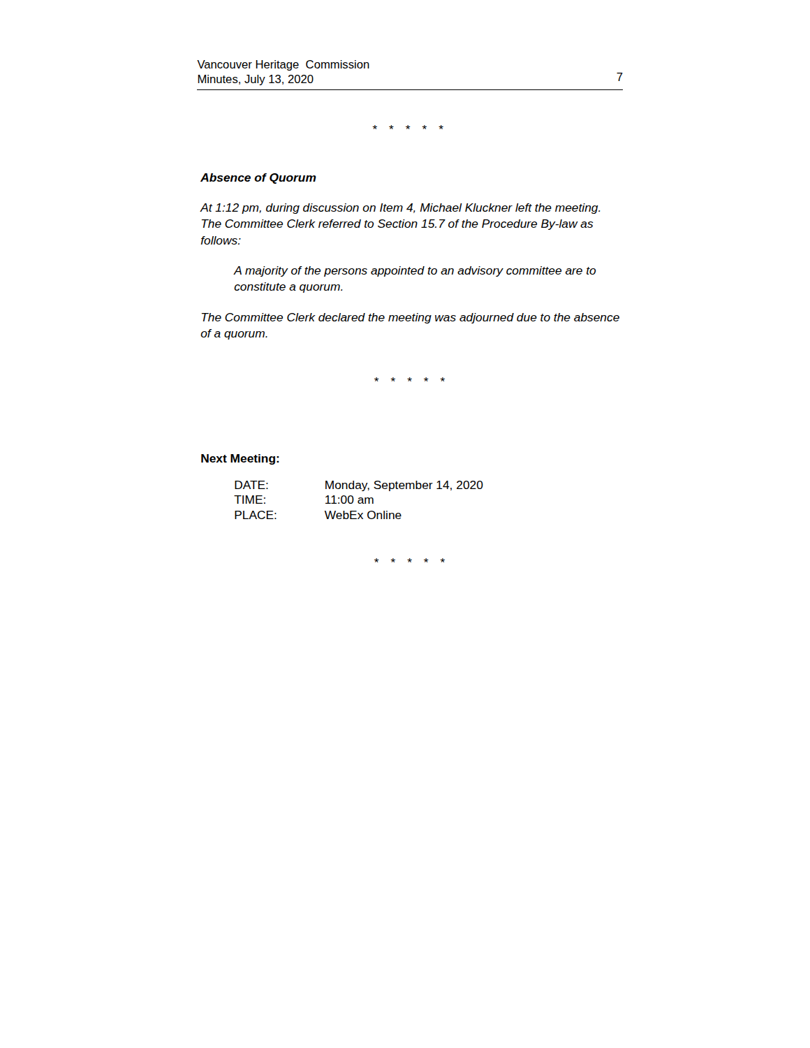Vancouver Heritage Commission
Minutes, July 13, 2020
7
* * * * *
Absence of Quorum
At 1:12 pm, during discussion on Item 4, Michael Kluckner left the meeting. The Committee Clerk referred to Section 15.7 of the Procedure By-law as follows:
A majority of the persons appointed to an advisory committee are to constitute a quorum.
The Committee Clerk declared the meeting was adjourned due to the absence of a quorum.
* * * * *
Next Meeting:
| DATE: | Monday, September 14, 2020 |
| TIME: | 11:00 am |
| PLACE: | WebEx Online |
* * * * *